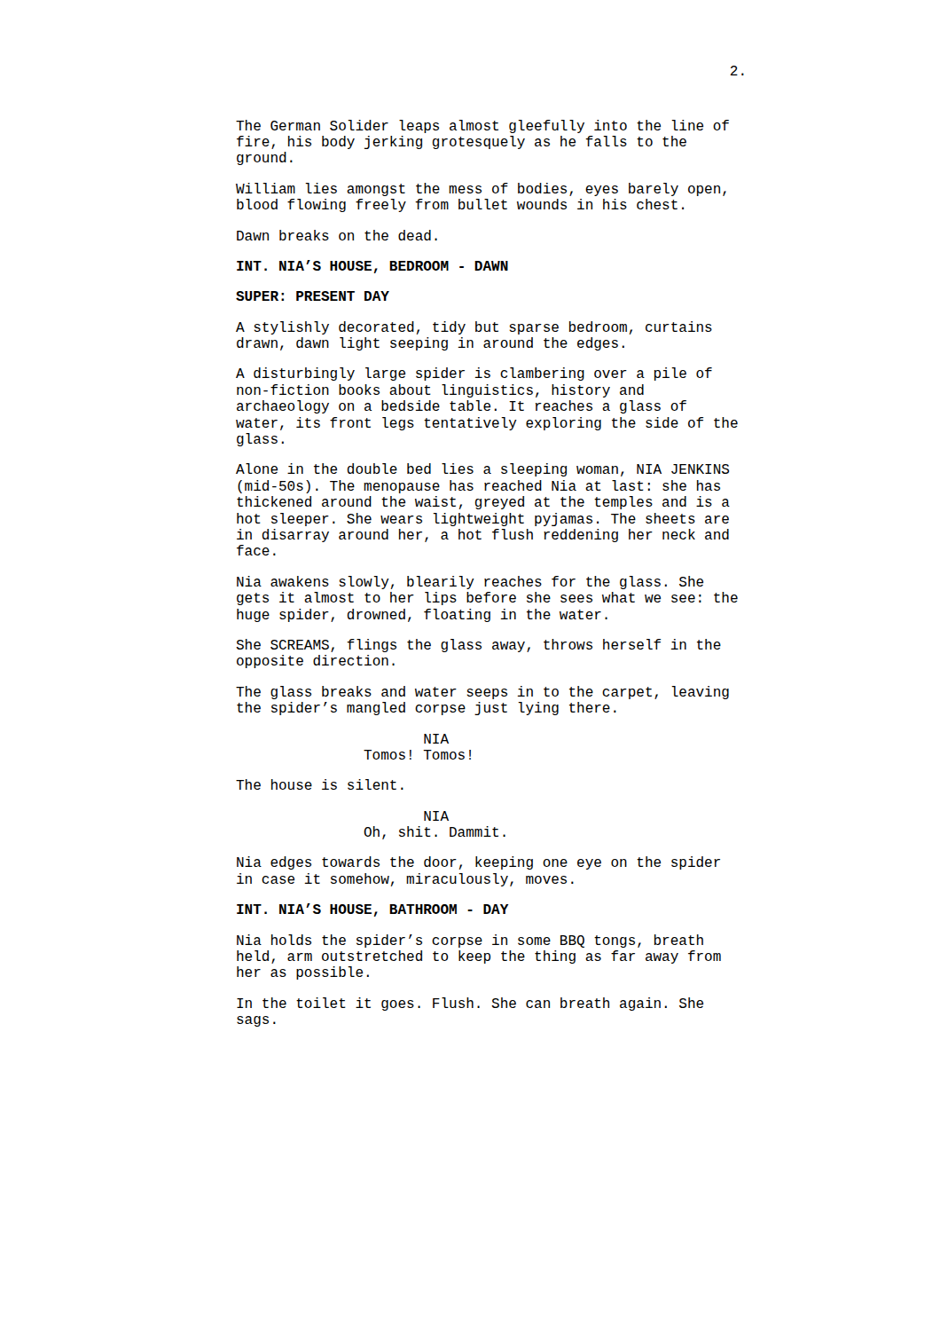2.
The German Solider leaps almost gleefully into the line of fire, his body jerking grotesquely as he falls to the ground.
William lies amongst the mess of bodies, eyes barely open, blood flowing freely from bullet wounds in his chest.
Dawn breaks on the dead.
INT. NIA’S HOUSE, BEDROOM - DAWN
SUPER: PRESENT DAY
A stylishly decorated, tidy but sparse bedroom, curtains drawn, dawn light seeping in around the edges.
A disturbingly large spider is clambering over a pile of non-fiction books about linguistics, history and archaeology on a bedside table. It reaches a glass of water, its front legs tentatively exploring the side of the glass.
Alone in the double bed lies a sleeping woman, NIA JENKINS (mid-50s). The menopause has reached Nia at last: she has thickened around the waist, greyed at the temples and is a hot sleeper. She wears lightweight pyjamas. The sheets are in disarray around her, a hot flush reddening her neck and face.
Nia awakens slowly, blearily reaches for the glass. She gets it almost to her lips before she sees what we see: the huge spider, drowned, floating in the water.
She SCREAMS, flings the glass away, throws herself in the opposite direction.
The glass breaks and water seeps in to the carpet, leaving the spider’s mangled corpse just lying there.
NIA
Tomos! Tomos!
The house is silent.
NIA
Oh, shit. Dammit.
Nia edges towards the door, keeping one eye on the spider in case it somehow, miraculously, moves.
INT. NIA’S HOUSE, BATHROOM - DAY
Nia holds the spider’s corpse in some BBQ tongs, breath held, arm outstretched to keep the thing as far away from her as possible.
In the toilet it goes. Flush. She can breath again. She sags.